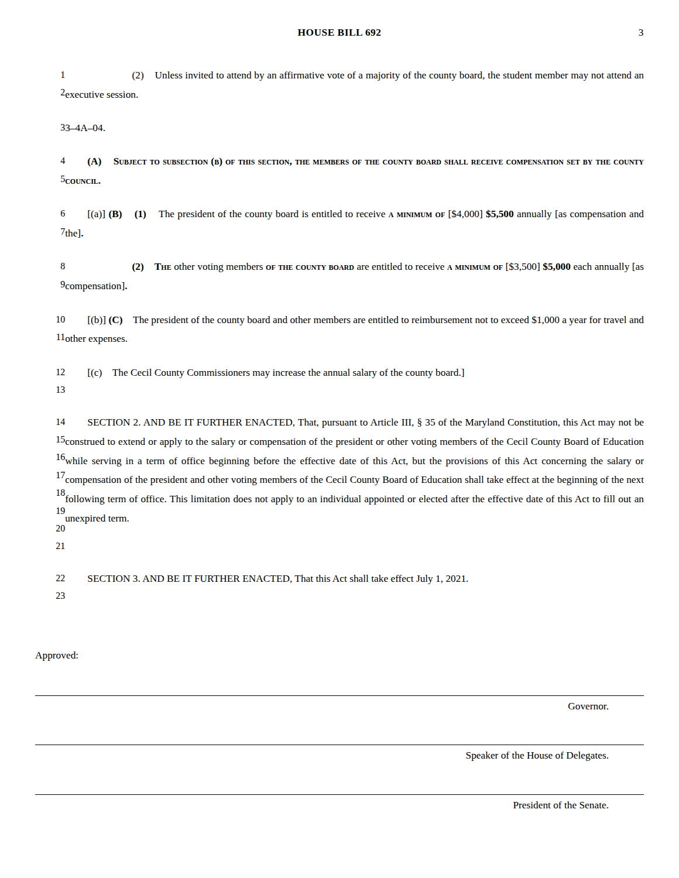HOUSE BILL 692 3
| 1 2 | (2) Unless invited to attend by an affirmative vote of a majority of the county board, the student member may not attend an executive session. |
| 3 | 3–4A–04. |
| 4 5 | (A) Subject to subsection (b) of this section, the members of the county board shall receive compensation set by the county council. |
| 6 7 | [(a)] (B) (1) The president of the county board is entitled to receive a minimum of [$4,000] $5,500 annually [as compensation and the] . |
| 8 9 | (2) The other voting members of the county board are entitled to receive a minimum of [$3,500] $5,000 each annually [as compensation] . |
| 10 11 | [(b)] (C) The president of the county board and other members are entitled to reimbursement not to exceed $1,000 a year for travel and other expenses. |
| 12 13 | [(c) The Cecil County Commissioners may increase the annual salary of the county board.] |
| 14 15 16 17 18 19 20 21 | SECTION 2. AND BE IT FURTHER ENACTED, That, pursuant to Article III, § 35 of the Maryland Constitution, this Act may not be construed to extend or apply to the salary or compensation of the president or other voting members of the Cecil County Board of Education while serving in a term of office beginning before the effective date of this Act, but the provisions of this Act concerning the salary or compensation of the president and other voting members of the Cecil County Board of Education shall take effect at the beginning of the next following term of office. This limitation does not apply to an individual appointed or elected after the effective date of this Act to fill out an unexpired term. |
| 22 23 | SECTION 3. AND BE IT FURTHER ENACTED, That this Act shall take effect July 1, 2021. |
Approved:
Governor.
Speaker of the House of Delegates.
President of the Senate.